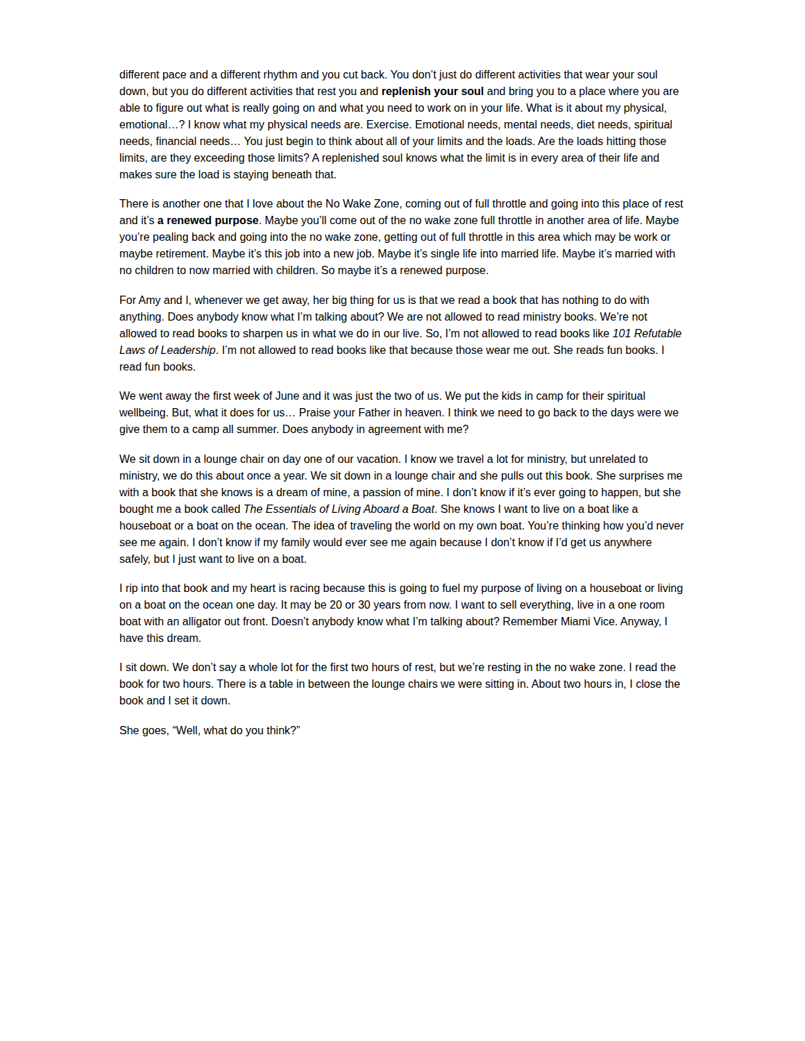different pace and a different rhythm and you cut back. You don’t just do different activities that wear your soul down, but you do different activities that rest you and replenish your soul and bring you to a place where you are able to figure out what is really going on and what you need to work on in your life. What is it about my physical, emotional…? I know what my physical needs are. Exercise. Emotional needs, mental needs, diet needs, spiritual needs, financial needs… You just begin to think about all of your limits and the loads. Are the loads hitting those limits, are they exceeding those limits? A replenished soul knows what the limit is in every area of their life and makes sure the load is staying beneath that.
There is another one that I love about the No Wake Zone, coming out of full throttle and going into this place of rest and it’s a renewed purpose. Maybe you’ll come out of the no wake zone full throttle in another area of life. Maybe you’re pealing back and going into the no wake zone, getting out of full throttle in this area which may be work or maybe retirement. Maybe it’s this job into a new job. Maybe it’s single life into married life. Maybe it’s married with no children to now married with children. So maybe it’s a renewed purpose.
For Amy and I, whenever we get away, her big thing for us is that we read a book that has nothing to do with anything. Does anybody know what I’m talking about? We are not allowed to read ministry books. We’re not allowed to read books to sharpen us in what we do in our live. So, I’m not allowed to read books like 101 Refutable Laws of Leadership. I’m not allowed to read books like that because those wear me out. She reads fun books. I read fun books.
We went away the first week of June and it was just the two of us. We put the kids in camp for their spiritual wellbeing. But, what it does for us… Praise your Father in heaven. I think we need to go back to the days were we give them to a camp all summer. Does anybody in agreement with me?
We sit down in a lounge chair on day one of our vacation. I know we travel a lot for ministry, but unrelated to ministry, we do this about once a year. We sit down in a lounge chair and she pulls out this book. She surprises me with a book that she knows is a dream of mine, a passion of mine. I don’t know if it’s ever going to happen, but she bought me a book called The Essentials of Living Aboard a Boat. She knows I want to live on a boat like a houseboat or a boat on the ocean. The idea of traveling the world on my own boat. You’re thinking how you’d never see me again. I don’t know if my family would ever see me again because I don’t know if I’d get us anywhere safely, but I just want to live on a boat.
I rip into that book and my heart is racing because this is going to fuel my purpose of living on a houseboat or living on a boat on the ocean one day. It may be 20 or 30 years from now. I want to sell everything, live in a one room boat with an alligator out front. Doesn’t anybody know what I’m talking about? Remember Miami Vice. Anyway, I have this dream.
I sit down. We don’t say a whole lot for the first two hours of rest, but we’re resting in the no wake zone. I read the book for two hours. There is a table in between the lounge chairs we were sitting in. About two hours in, I close the book and I set it down.
She goes, “Well, what do you think?”